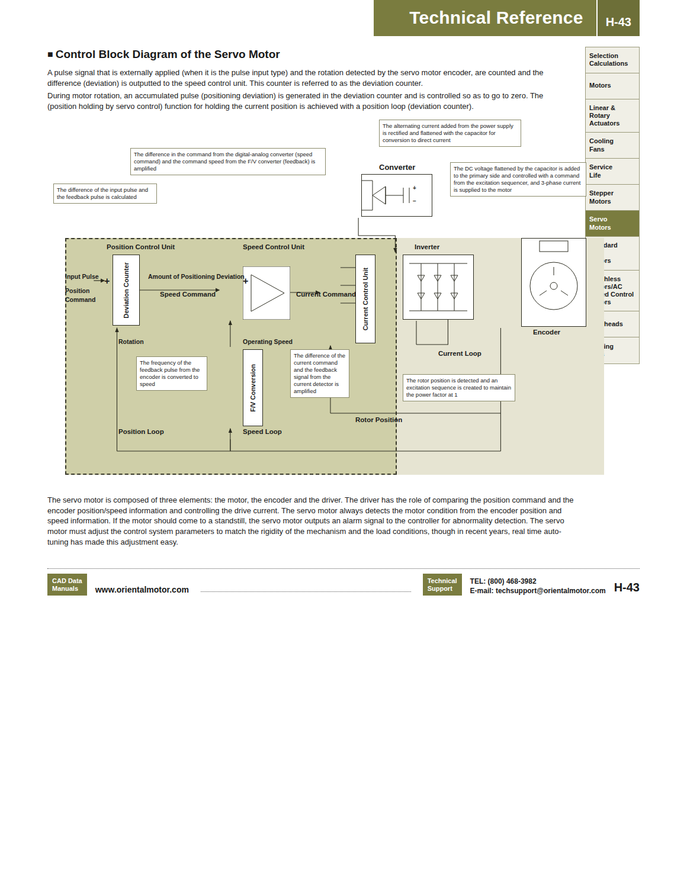Technical Reference
H-43
Control Block Diagram of the Servo Motor
A pulse signal that is externally applied (when it is the pulse input type) and the rotation detected by the servo motor encoder, are counted and the difference (deviation) is outputted to the speed control unit. This counter is referred to as the deviation counter.
During motor rotation, an accumulated pulse (positioning deviation) is generated in the deviation counter and is controlled so as to go to zero. The (position holding by servo control) function for holding the current position is achieved with a position loop (deviation counter).
The alternating current added from the power supply is rectified and flattened with the capacitor for conversion to direct current
The difference in the command from the digital-analog converter (speed command) and the command speed from the F/V converter (feedback) is amplified
The difference of the input pulse and the feedback pulse is calculated
The DC voltage flattened by the capacitor is added to the primary side and controlled with a command from the excitation sequencer, and 3-phase current is supplied to the motor
The frequency of the feedback pulse from the encoder is converted to speed
The difference of the current command and the feedback signal from the current detector is amplified
The rotor position is detected and an excitation sequence is created to maintain the power factor at 1
Converter
+ −
Position Control Unit
Speed Control Unit
Inverter
Deviation Counter
Input Pulse
+
Position
Command
Amount of Positioning Deviation
+
Speed Command
Current Command
Current Control Unit
Encoder
Rotation
Operating Speed
F/V Conversion
Current Loop
Rotor Position
Position Loop
Speed Loop
The servo motor is composed of three elements: the motor, the encoder and the driver. The driver has the role of comparing the position command and the encoder position/speed information and controlling the drive current. The servo motor always detects the motor condition from the encoder position and speed information. If the motor should come to a standstill, the servo motor outputs an alarm signal to the controller for abnormality detection. The servo motor must adjust the control system parameters to match the rigidity of the mechanism and the load conditions, though in recent years, real time auto-tuning has made this adjustment easy.
Selection
Calculations
Motors
Linear &
Rotary
Actuators
Cooling
Fans
Service
Life
Stepper
Motors
Servo
Motors
Standard
AC
Motors
Brushless
Motors/AC
Speed Control
Motors
Gearheads
Cooling
Fans
CAD Data
Manuals
www.orientalmotor.com
Technical
Support
TEL: (800) 468-3982
E-mail: techsupport@orientalmotor.com
H-43